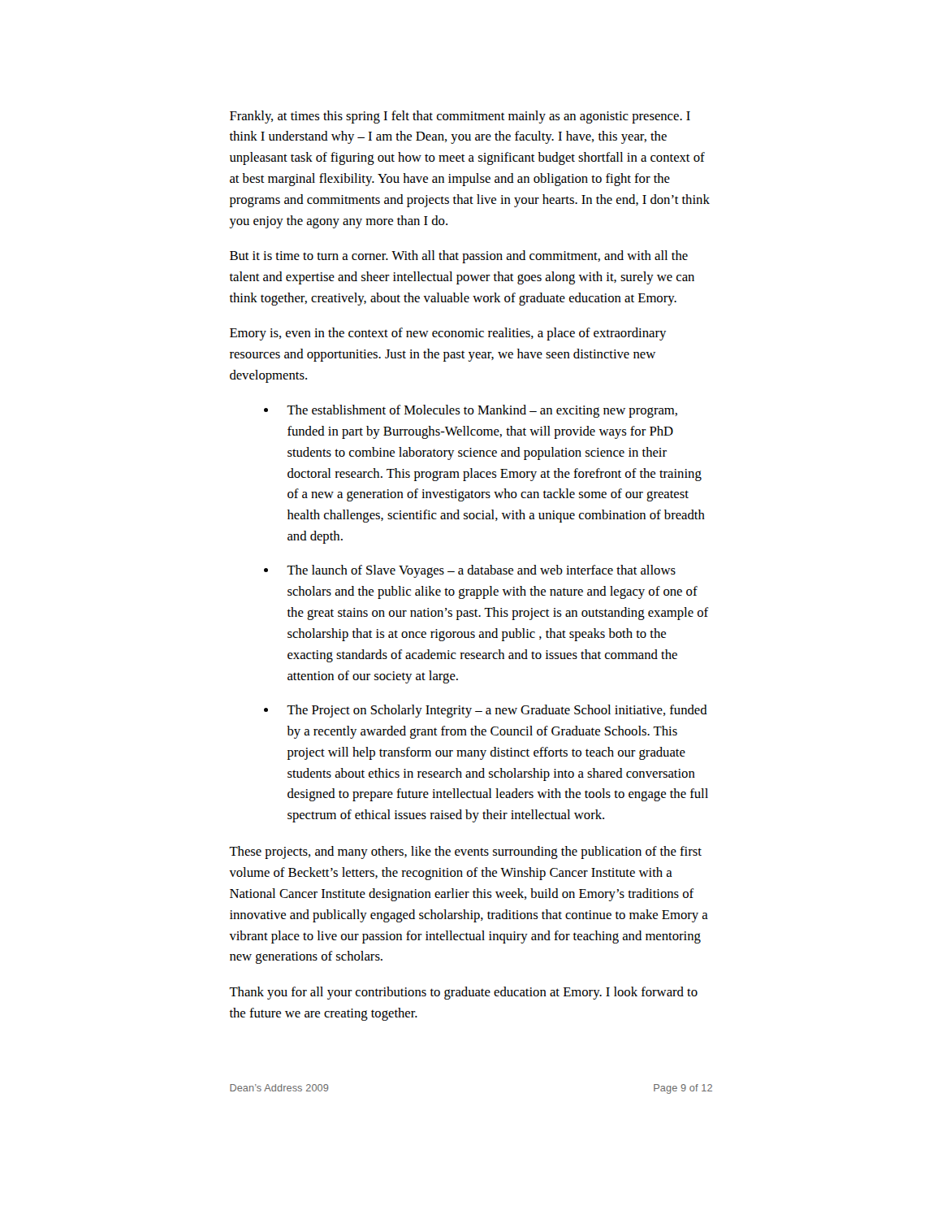Frankly, at times this spring I felt that commitment mainly as an agonistic presence. I think I understand why – I am the Dean, you are the faculty. I have, this year, the unpleasant task of figuring out how to meet a significant budget shortfall in a context of at best marginal flexibility. You have an impulse and an obligation to fight for the programs and commitments and projects that live in your hearts. In the end, I don’t think you enjoy the agony any more than I do.
But it is time to turn a corner. With all that passion and commitment, and with all the talent and expertise and sheer intellectual power that goes along with it, surely we can think together, creatively, about the valuable work of graduate education at Emory.
Emory is, even in the context of new economic realities, a place of extraordinary resources and opportunities. Just in the past year, we have seen distinctive new developments.
The establishment of Molecules to Mankind – an exciting new program, funded in part by Burroughs-Wellcome, that will provide ways for PhD students to combine laboratory science and population science in their doctoral research. This program places Emory at the forefront of the training of a new a generation of investigators who can tackle some of our greatest health challenges, scientific and social, with a unique combination of breadth and depth.
The launch of Slave Voyages – a database and web interface that allows scholars and the public alike to grapple with the nature and legacy of one of the great stains on our nation’s past. This project is an outstanding example of scholarship that is at once rigorous and public , that speaks both to the exacting standards of academic research and to issues that command the attention of our society at large.
The Project on Scholarly Integrity – a new Graduate School initiative, funded by a recently awarded grant from the Council of Graduate Schools. This project will help transform our many distinct efforts to teach our graduate students about ethics in research and scholarship into a shared conversation designed to prepare future intellectual leaders with the tools to engage the full spectrum of ethical issues raised by their intellectual work.
These projects, and many others, like the events surrounding the publication of the first volume of Beckett’s letters, the recognition of the Winship Cancer Institute with a National Cancer Institute designation earlier this week, build on Emory’s traditions of innovative and publically engaged scholarship, traditions that continue to make Emory a vibrant place to live our passion for intellectual inquiry and for teaching and mentoring new generations of scholars.
Thank you for all your contributions to graduate education at Emory. I look forward to the future we are creating together.
Dean’s Address 2009 Page 9 of 12